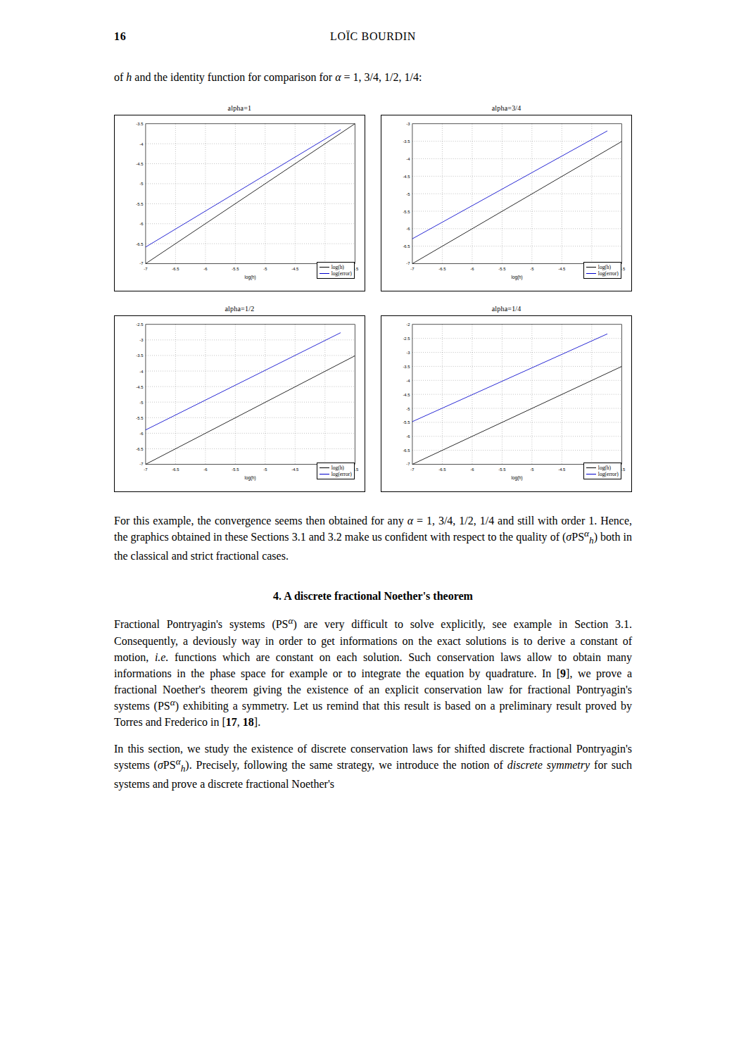16 LOÏC BOURDIN 16
of h and the identity function for comparison for α = 1, 3/4, 1/2, 1/4:
alpha=1
-3.5 -4 -4.5 -5 -5.5 -6 -6.5 -7 -7 -6.5 -6 -5.5 -5 -4.5 -4 -3.5 log(h)
log(h)
log(error)
alpha=3/4
-3 -3.5 -4 -4.5 -5 -5.5 -6 -6.5 -7 -7 -6.5 -6 -5.5 -5 -4.5 -4 -3.5 log(h)
log(h)
log(error)
alpha=1/2
-2.5 -3 -3.5 -4 -4.5 -5 -5.5 -6 -6.5 -7 -7 -6.5 -6 -5.5 -5 -4.5 -4 -3.5 log(h)
log(h)
log(error)
alpha=1/4
-2 -2.5 -3 -3.5 -4 -4.5 -5 -5.5 -6 -6.5 -7 -7 -6.5 -6 -5.5 -5 -4.5 -4 -3.5 log(h)
log(h)
log(error)
For this example, the convergence seems then obtained for any α = 1, 3/4, 1/2, 1/4 and still with order 1. Hence, the graphics obtained in these Sections 3.1 and 3.2 make us confident with respect to the quality of (σ PSαh) both in the classical and strict fractional cases.
4. A discrete fractional Noether's theorem
Fractional Pontryagin's systems (PSα) are very difficult to solve explicitly, see example in Section 3.1. Consequently, a deviously way in order to get informations on the exact solutions is to derive a constant of motion, i.e. functions which are constant on each solution. Such conservation laws allow to obtain many informations in the phase space for example or to integrate the equation by quadrature. In [9], we prove a fractional Noether's theorem giving the existence of an explicit conservation law for fractional Pontryagin's systems (PSα) exhibiting a symmetry. Let us remind that this result is based on a preliminary result proved by Torres and Frederico in [17, 18].
In this section, we study the existence of discrete conservation laws for shifted discrete fractional Pontryagin's systems (σ PSαh). Precisely, following the same strategy, we introduce the notion of discrete symmetry for such systems and prove a discrete fractional Noether's